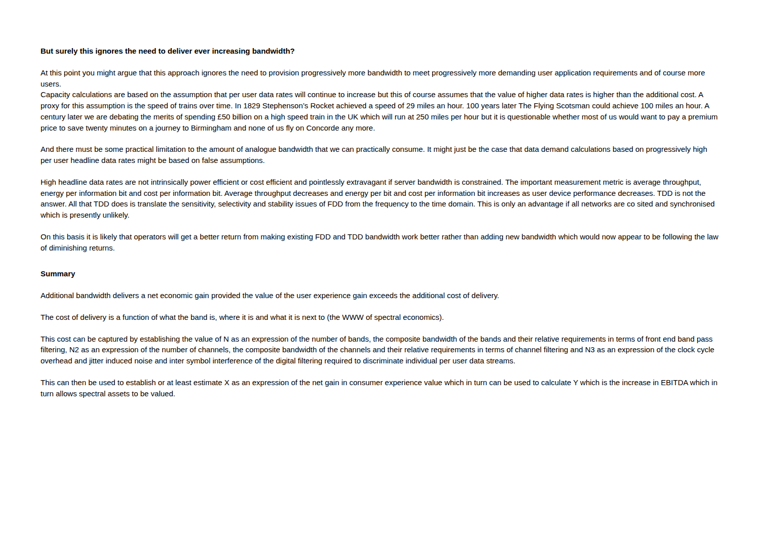But surely this ignores the need to deliver ever increasing bandwidth?
At this point you might argue that this approach ignores the need to provision progressively more bandwidth to meet progressively more demanding user application requirements and of course more users.
Capacity calculations are based on the assumption that per user data rates will continue to increase but this of course assumes that the value of higher data rates is higher than the additional cost. A proxy for this assumption is the speed of trains over time. In 1829 Stephenson’s Rocket achieved a speed of 29 miles an hour. 100 years later The Flying Scotsman could achieve 100 miles an hour. A century later we are debating the merits of spending £50 billion on a high speed train in the UK which will run at 250 miles per hour but it is questionable whether most of us would want to pay a premium price to save twenty minutes on a journey to Birmingham and none of us fly on Concorde any more.
And there must be some practical limitation to the amount of analogue bandwidth that we can practically consume. It might just be the case that data demand calculations based on progressively high per user headline data rates might be based on false assumptions.
High headline data rates are not intrinsically power efficient or cost efficient and pointlessly extravagant if server bandwidth is constrained. The important measurement metric is average throughput, energy per information bit and cost per information bit. Average throughput decreases and energy per bit and cost per information bit increases as user device performance decreases. TDD is not the answer. All that TDD does is translate the sensitivity, selectivity and stability issues of FDD from the frequency to the time domain. This is only an advantage if all networks are co sited and synchronised which is presently unlikely.
On this basis it is likely that operators will get a better return from making existing FDD and TDD bandwidth work better rather than adding new bandwidth which would now appear to be following the law of diminishing returns.
Summary
Additional bandwidth delivers a net economic gain provided the value of the user experience gain exceeds the additional cost of delivery.
The cost of delivery is a function of what the band is, where it is and what it is next to (the WWW of spectral economics).
This cost can be captured by establishing the value of N as an expression of the number of bands, the composite bandwidth of the bands and their relative requirements in terms of front end band pass filtering, N2 as an expression of the number of channels, the composite bandwidth of the channels and their relative requirements in terms of channel filtering and N3 as an expression of the clock cycle overhead and jitter induced noise and inter symbol interference of the digital filtering required to discriminate individual per user data streams.
This can then be used to establish or at least estimate X as an expression of the net gain in consumer experience value which in turn can be used to calculate Y which is the increase in EBITDA which in turn allows spectral assets to be valued.